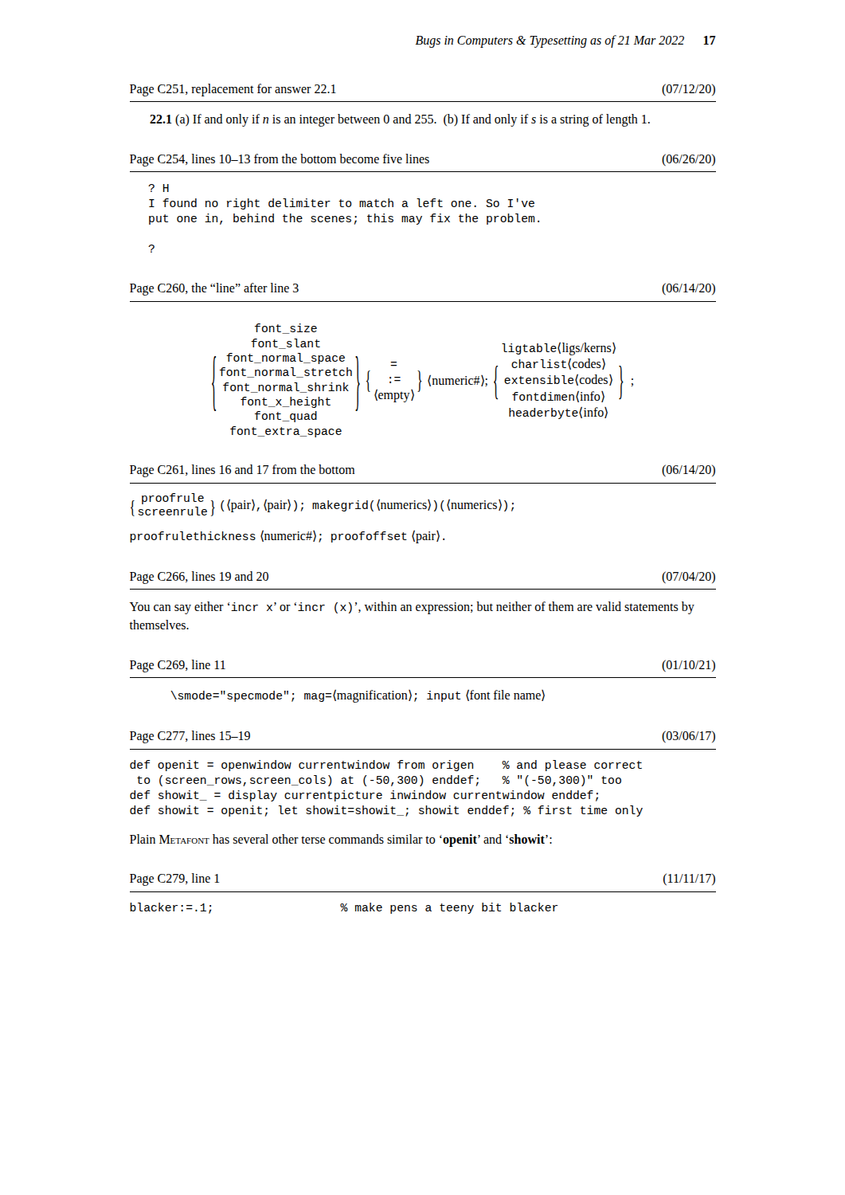Bugs in Computers & Typesetting as of 21 Mar 2022 17
Page C251, replacement for answer 22.1(07/12/20)
22.1 (a) If and only if n is an integer between 0 and 255. (b) If and only if s is a string of length 1.
Page C254, lines 10–13 from the bottom become five lines(06/26/20)
? H
I found no right delimiter to match a left one. So I've
put one in, behind the scenes; this may fix the problem.

?
Page C260, the “line” after line 3(06/14/20)
{ font_size font_slant font_normal_space font_normal_stretch font_normal_shrink font_x_height font_quad font_extra_space } { = := ⟨empty⟩ } ⟨numeric#⟩; { ligtable⟨ligs/kerns⟩ charlist⟨codes⟩ extensible⟨codes⟩ fontdimen⟨info⟩ headerbyte⟨info⟩ } ;
Page C261, lines 16 and 17 from the bottom(06/14/20)
{ proofrule screenrule } (⟨pair⟩,⟨pair⟩); makegrid(⟨numerics⟩)(⟨numerics⟩);
proofrulethickness ⟨numeric#⟩; proofoffset ⟨pair⟩.
Page C266, lines 19 and 20(07/04/20)
You can say either ‘incr x’ or ‘incr (x)’, within an expression; but neither of them are valid statements by themselves.
Page C269, line 11(01/10/21)
\smode="specmode"; mag=⟨magnification⟩; input ⟨font file name⟩
Page C277, lines 15–19(03/06/17)
def openit = openwindow currentwindow from origen    % and please correct
 to (screen_rows,screen_cols) at (-50,300) enddef;   % "(-50,300)" too
def showit_ = display currentpicture inwindow currentwindow enddef;
def showit = openit; let showit=showit_; showit enddef; % first time only
Plain Metafont has several other terse commands similar to ‘openit’ and ‘showit’:
Page C279, line 1(11/11/17)
blacker:=.1;                  % make pens a teeny bit blacker